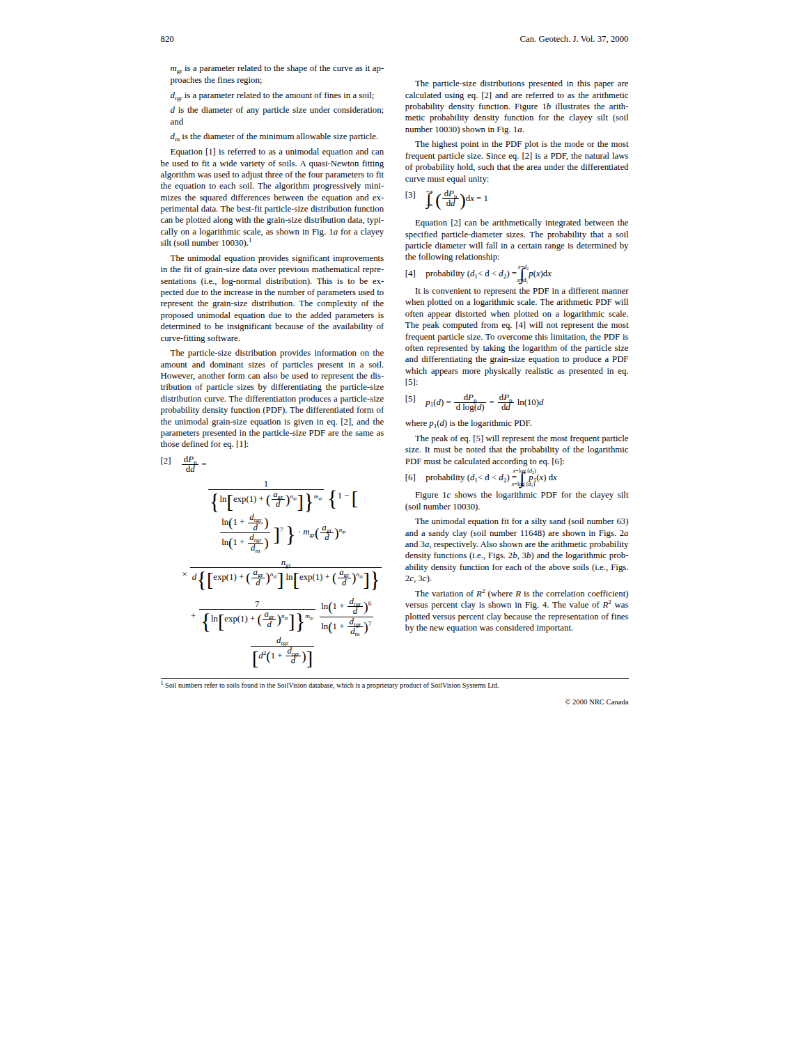820 Can. Geotech. J. Vol. 37, 2000
mgr is a parameter related to the shape of the curve as it approaches the fines region;
drgr is a parameter related to the amount of fines in a soil;
d is the diameter of any particle size under consideration; and
dm is the diameter of the minimum allowable size particle.
Equation [1] is referred to as a unimodal equation and can be used to fit a wide variety of soils. A quasi-Newton fitting algorithm was used to adjust three of the four parameters to fit the equation to each soil. The algorithm progressively minimizes the squared differences between the equation and experimental data. The best-fit particle-size distribution function can be plotted along with the grain-size distribution data, typically on a logarithmic scale, as shown in Fig. 1a for a clayey silt (soil number 10030).1
The unimodal equation provides significant improvements in the fit of grain-size data over previous mathematical representations (i.e., log-normal distribution). This is to be expected due to the increase in the number of parameters used to represent the grain-size distribution. The complexity of the proposed unimodal equation due to the added parameters is determined to be insignificant because of the availability of curve-fitting software.
The particle-size distribution provides information on the amount and dominant sizes of particles present in a soil. However, another form can also be used to represent the distribution of particle sizes by differentiating the particle-size distribution curve. The differentiation produces a particle-size probability density function (PDF). The differentiated form of the unimodal grain-size equation is given in eq. [2], and the parameters presented in the particle-size PDF are the same as those defined for eq. [1]:
[2]
dPp dd =
1 {ln[exp(1) + (agr d)ngr]}mgr {1 − [ ln(1 + drgr d) ln(1 + drgr dm) ]7 } · mgr(agr d)ngr
× ngr d{[exp(1) + (agr d)ngr] ln[exp(1) + (agr d)ngr]}
+ 7 {ln[exp(1) + (agr d)ngr]}mgr ln(1 + drgr d)6 ln(1 + drgr dm)7 drgr [d2(1 + drgr d)]
The particle-size distributions presented in this paper are calculated using eq. [2] and are referred to as the arithmetic probability density function. Figure 1b illustrates the arithmetic probability density function for the clayey silt (soil number 10030) shown in Fig. 1a.
The highest point in the PDF plot is the mode or the most frequent particle size. Since eq. [2] is a PDF, the natural laws of probability hold, such that the area under the differentiated curve must equal unity:
[3]
∫+∞−∞ (dPp dd) dx = 1
Equation [2] can be arithmetically integrated between the specified particle-diameter sizes. The probability that a soil particle diameter will fall in a certain range is determined by the following relationship:
[4]
probability (d1< d < d2) = ∫x=d2 x=d1 p(x)dx
It is convenient to represent the PDF in a different manner when plotted on a logarithmic scale. The arithmetic PDF will often appear distorted when plotted on a logarithmic scale. The peak computed from eq. [4] will not represent the most frequent particle size. To overcome this limitation, the PDF is often represented by taking the logarithm of the particle size and differentiating the grain-size equation to produce a PDF which appears more physically realistic as presented in eq. [5]:
[5]
p1(d) = dPp d log(d) = dPp dd ln(10)d
where p1(d) is the logarithmic PDF.
The peak of eq. [5] will represent the most frequent particle size. It must be noted that the probability of the logarithmic PDF must be calculated according to eq. [6]:
[6]
probability (d1< d < d2) = ∫x=log (d2) x=log (d1) p1(x) dx
Figure 1c shows the logarithmic PDF for the clayey silt (soil number 10030).
The unimodal equation fit for a silty sand (soil number 63) and a sandy clay (soil number 11648) are shown in Figs. 2a and 3a, respectively. Also shown are the arithmetic probability density functions (i.e., Figs. 2b, 3b) and the logarithmic probability density function for each of the above soils (i.e., Figs. 2c, 3c).
The variation of R2 (where R is the correlation coefficient) versus percent clay is shown in Fig. 4. The value of R2 was plotted versus percent clay because the representation of fines by the new equation was considered important.
1 Soil numbers refer to soils found in the SoilVision database, which is a proprietary product of SoilVision Systems Ltd.
© 2000 NRC Canada